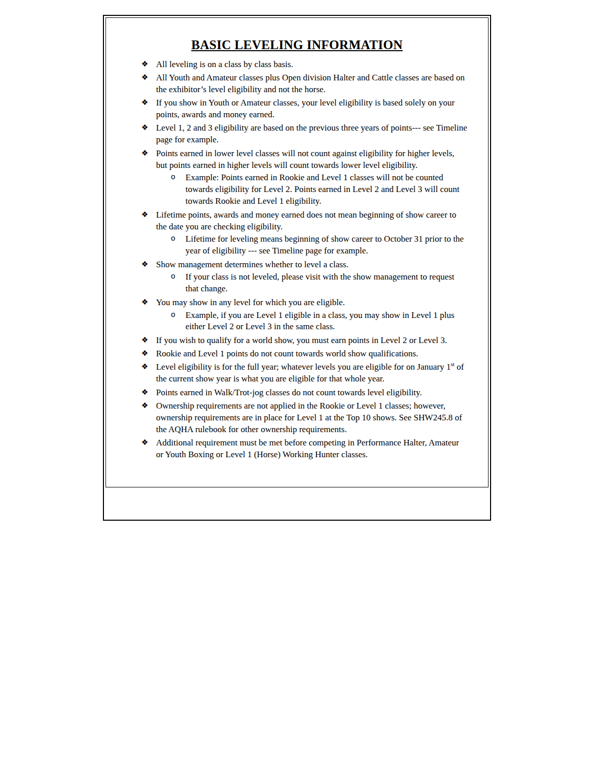BASIC LEVELING INFORMATION
All leveling is on a class by class basis.
All Youth and Amateur classes plus Open division Halter and Cattle classes are based on the exhibitor’s level eligibility and not the horse.
If you show in Youth or Amateur classes, your level eligibility is based solely on your points, awards and money earned.
Level 1, 2 and 3 eligibility are based on the previous three years of points--- see Timeline page for example.
Points earned in lower level classes will not count against eligibility for higher levels, but points earned in higher levels will count towards lower level eligibility.
Example: Points earned in Rookie and Level 1 classes will not be counted towards eligibility for Level 2. Points earned in Level 2 and Level 3 will count towards Rookie and Level 1 eligibility.
Lifetime points, awards and money earned does not mean beginning of show career to the date you are checking eligibility.
Lifetime for leveling means beginning of show career to October 31 prior to the year of eligibility --- see Timeline page for example.
Show management determines whether to level a class.
If your class is not leveled, please visit with the show management to request that change.
You may show in any level for which you are eligible.
Example, if you are Level 1 eligible in a class, you may show in Level 1 plus either Level 2 or Level 3 in the same class.
If you wish to qualify for a world show, you must earn points in Level 2 or Level 3.
Rookie and Level 1 points do not count towards world show qualifications.
Level eligibility is for the full year; whatever levels you are eligible for on January 1st of the current show year is what you are eligible for that whole year.
Points earned in Walk/Trot-jog classes do not count towards level eligibility.
Ownership requirements are not applied in the Rookie or Level 1 classes; however, ownership requirements are in place for Level 1 at the Top 10 shows. See SHW245.8 of the AQHA rulebook for other ownership requirements.
Additional requirement must be met before competing in Performance Halter, Amateur or Youth Boxing or Level 1 (Horse) Working Hunter classes.